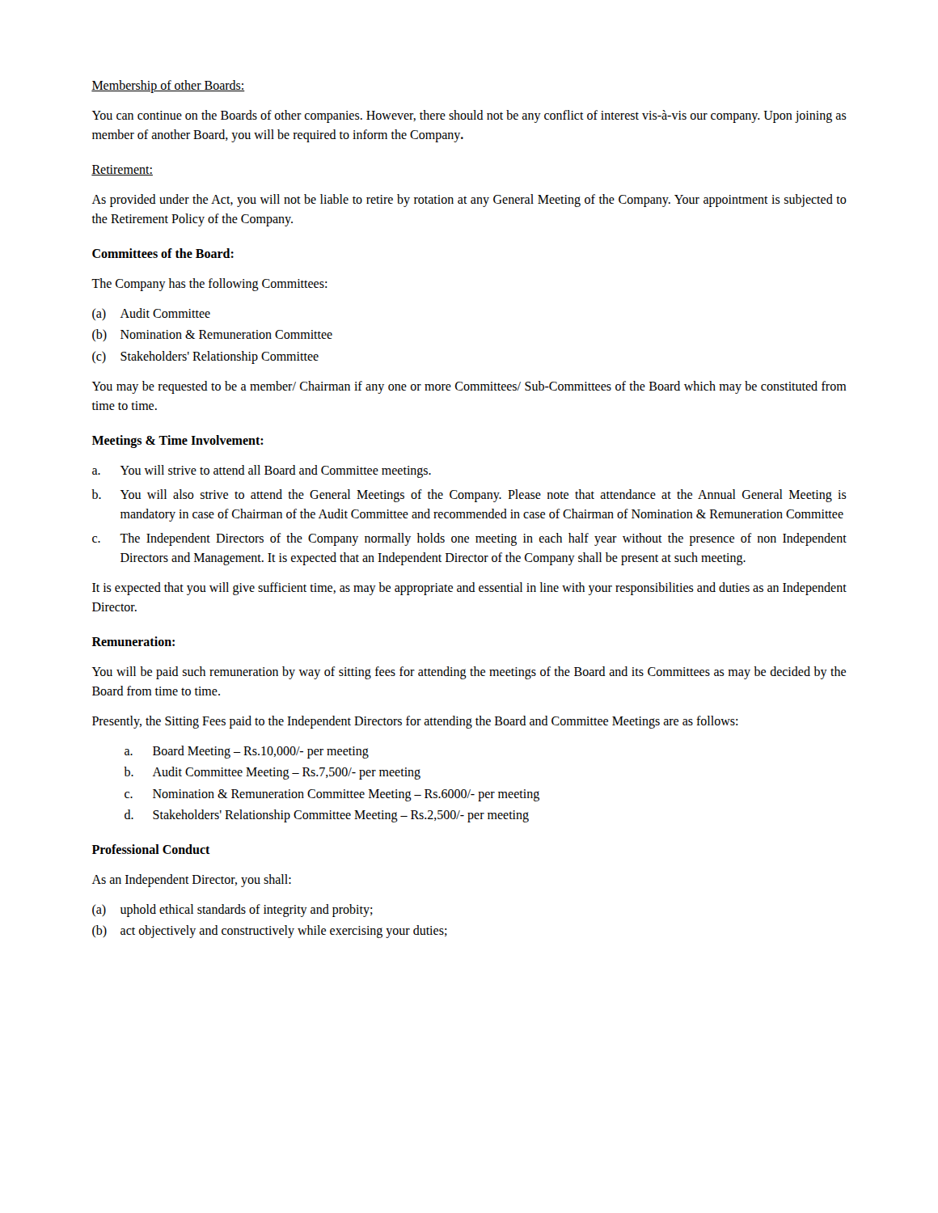Membership of other Boards:
You can continue on the Boards of other companies. However, there should not be any conflict of interest vis-à-vis our company. Upon joining as member of another Board, you will be required to inform the Company.
Retirement:
As provided under the Act, you will not be liable to retire by rotation at any General Meeting of the Company. Your appointment is subjected to the Retirement Policy of the Company.
Committees of the Board:
The Company has the following Committees:
(a) Audit Committee
(b) Nomination & Remuneration Committee
(c) Stakeholders' Relationship Committee
You may be requested to be a member/ Chairman if any one or more Committees/ Sub-Committees of the Board which may be constituted from time to time.
Meetings & Time Involvement:
a. You will strive to attend all Board and Committee meetings.
b. You will also strive to attend the General Meetings of the Company. Please note that attendance at the Annual General Meeting is mandatory in case of Chairman of the Audit Committee and recommended in case of Chairman of Nomination & Remuneration Committee
c. The Independent Directors of the Company normally holds one meeting in each half year without the presence of non Independent Directors and Management. It is expected that an Independent Director of the Company shall be present at such meeting.
It is expected that you will give sufficient time, as may be appropriate and essential in line with your responsibilities and duties as an Independent Director.
Remuneration:
You will be paid such remuneration by way of sitting fees for attending the meetings of the Board and its Committees as may be decided by the Board from time to time.
Presently, the Sitting Fees paid to the Independent Directors for attending the Board and Committee Meetings are as follows:
a. Board Meeting – Rs.10,000/- per meeting
b. Audit Committee Meeting – Rs.7,500/- per meeting
c. Nomination & Remuneration Committee Meeting – Rs.6000/- per meeting
d. Stakeholders' Relationship Committee Meeting – Rs.2,500/- per meeting
Professional Conduct
As an Independent Director, you shall:
(a) uphold ethical standards of integrity and probity;
(b) act objectively and constructively while exercising your duties;